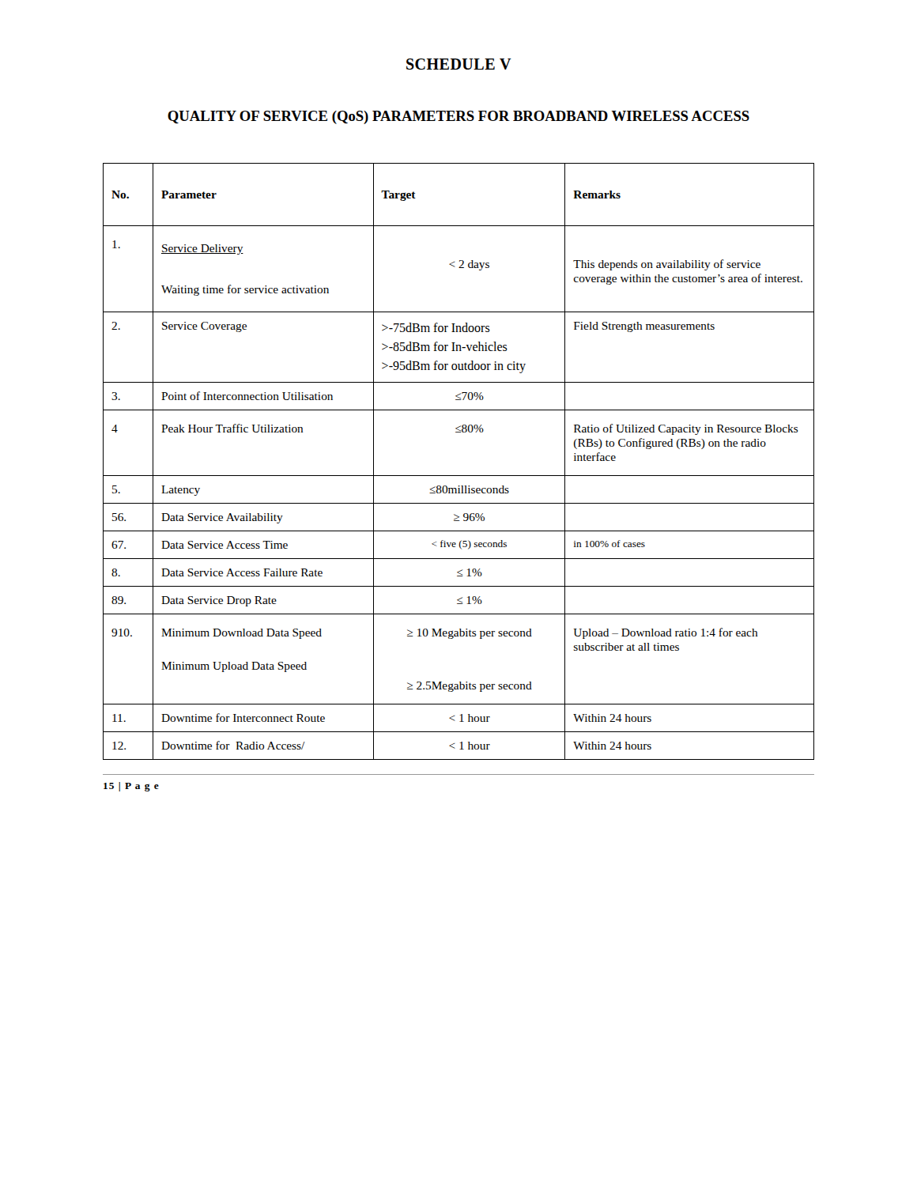SCHEDULE V
QUALITY OF SERVICE (QoS) PARAMETERS FOR BROADBAND WIRELESS ACCESS
| No. | Parameter | Target | Remarks |
| --- | --- | --- | --- |
| 1. | Service Delivery Waiting time for service activation | < 2 days | This depends on availability of service coverage within the customer’s area of interest. |
| 2. | Service Coverage | >-75dBm for Indoors >-85dBm for In-vehicles >-95dBm for outdoor in city | Field Strength measurements |
| 3. | Point of Interconnection Utilisation | ≤70% | |
| 4 | Peak Hour Traffic Utilization | ≤80% | Ratio of Utilized Capacity in Resource Blocks (RBs) to Configured (RBs) on the radio interface |
| 5. | Latency | ≤80milliseconds | |
| 56. | Data Service Availability | ≥ 96% | |
| 67. | Data Service Access Time | < five (5) seconds | in 100% of cases |
| 8. | Data Service Access Failure Rate | ≤ 1% | |
| 89. | Data Service Drop Rate | ≤ 1% | |
| 910. | Minimum Download Data Speed Minimum Upload Data Speed | ≥ 10 Megabits per second ≥ 2.5Megabits per second | Upload – Download ratio 1:4 for each subscriber at all times |
| 11. | Downtime for Interconnect Route | < 1 hour | Within 24 hours |
| 12. | Downtime for Radio Access/ | < 1 hour | Within 24 hours |
15 | P a g e